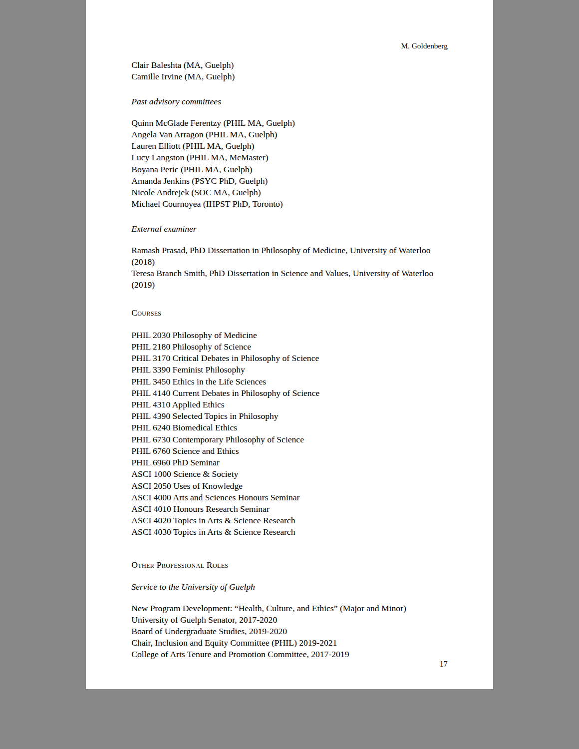M. Goldenberg
Clair Baleshta (MA, Guelph)
Camille Irvine (MA, Guelph)
Past advisory committees
Quinn McGlade Ferentzy (PHIL MA, Guelph)
Angela Van Arragon (PHIL MA, Guelph)
Lauren Elliott (PHIL MA, Guelph)
Lucy Langston (PHIL MA, McMaster)
Boyana Peric (PHIL MA, Guelph)
Amanda Jenkins (PSYC PhD, Guelph)
Nicole Andrejek (SOC MA, Guelph)
Michael Cournoyea (IHPST PhD, Toronto)
External examiner
Ramash Prasad, PhD Dissertation in Philosophy of Medicine, University of Waterloo (2018)
Teresa Branch Smith, PhD Dissertation in Science and Values, University of Waterloo (2019)
Courses
PHIL 2030 Philosophy of Medicine
PHIL 2180 Philosophy of Science
PHIL 3170 Critical Debates in Philosophy of Science
PHIL 3390 Feminist Philosophy
PHIL 3450 Ethics in the Life Sciences
PHIL 4140 Current Debates in Philosophy of Science
PHIL 4310 Applied Ethics
PHIL 4390 Selected Topics in Philosophy
PHIL 6240 Biomedical Ethics
PHIL 6730 Contemporary Philosophy of Science
PHIL 6760 Science and Ethics
PHIL 6960 PhD Seminar
ASCI 1000 Science & Society
ASCI 2050 Uses of Knowledge
ASCI 4000 Arts and Sciences Honours Seminar
ASCI 4010 Honours Research Seminar
ASCI 4020 Topics in Arts & Science Research
ASCI 4030 Topics in Arts & Science Research
Other Professional Roles
Service to the University of Guelph
New Program Development: “Health, Culture, and Ethics” (Major and Minor)
University of Guelph Senator, 2017-2020
Board of Undergraduate Studies, 2019-2020
Chair, Inclusion and Equity Committee (PHIL) 2019-2021
College of Arts Tenure and Promotion Committee, 2017-2019
17